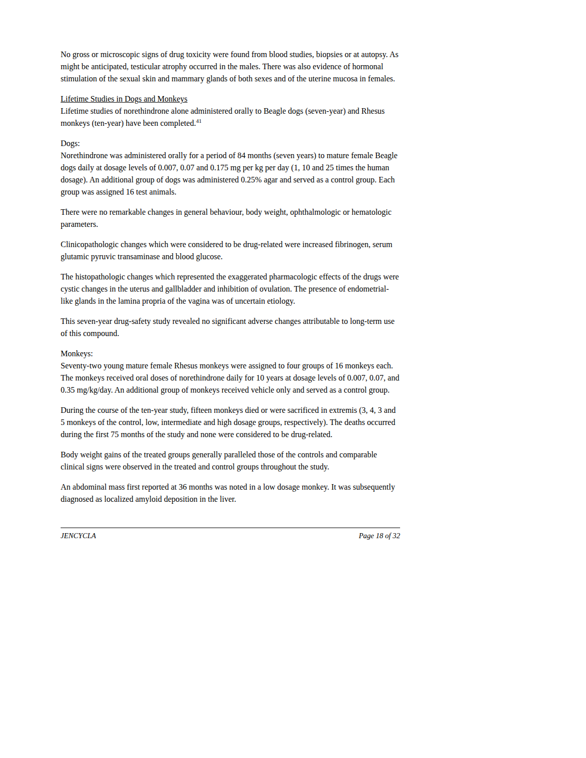No gross or microscopic signs of drug toxicity were found from blood studies, biopsies or at autopsy. As might be anticipated, testicular atrophy occurred in the males. There was also evidence of hormonal stimulation of the sexual skin and mammary glands of both sexes and of the uterine mucosa in females.
Lifetime Studies in Dogs and Monkeys
Lifetime studies of norethindrone alone administered orally to Beagle dogs (seven-year) and Rhesus monkeys (ten-year) have been completed.41
Dogs:
Norethindrone was administered orally for a period of 84 months (seven years) to mature female Beagle dogs daily at dosage levels of 0.007, 0.07 and 0.175 mg per kg per day (1, 10 and 25 times the human dosage). An additional group of dogs was administered 0.25% agar and served as a control group. Each group was assigned 16 test animals.
There were no remarkable changes in general behaviour, body weight, ophthalmologic or hematologic parameters.
Clinicopathologic changes which were considered to be drug-related were increased fibrinogen, serum glutamic pyruvic transaminase and blood glucose.
The histopathologic changes which represented the exaggerated pharmacologic effects of the drugs were cystic changes in the uterus and gallbladder and inhibition of ovulation. The presence of endometrial-like glands in the lamina propria of the vagina was of uncertain etiology.
This seven-year drug-safety study revealed no significant adverse changes attributable to long-term use of this compound.
Monkeys:
Seventy-two young mature female Rhesus monkeys were assigned to four groups of 16 monkeys each. The monkeys received oral doses of norethindrone daily for 10 years at dosage levels of 0.007, 0.07, and 0.35 mg/kg/day. An additional group of monkeys received vehicle only and served as a control group.
During the course of the ten-year study, fifteen monkeys died or were sacrificed in extremis (3, 4, 3 and 5 monkeys of the control, low, intermediate and high dosage groups, respectively). The deaths occurred during the first 75 months of the study and none were considered to be drug-related.
Body weight gains of the treated groups generally paralleled those of the controls and comparable clinical signs were observed in the treated and control groups throughout the study.
An abdominal mass first reported at 36 months was noted in a low dosage monkey. It was subsequently diagnosed as localized amyloid deposition in the liver.
JENCYCLA Page 18 of 32